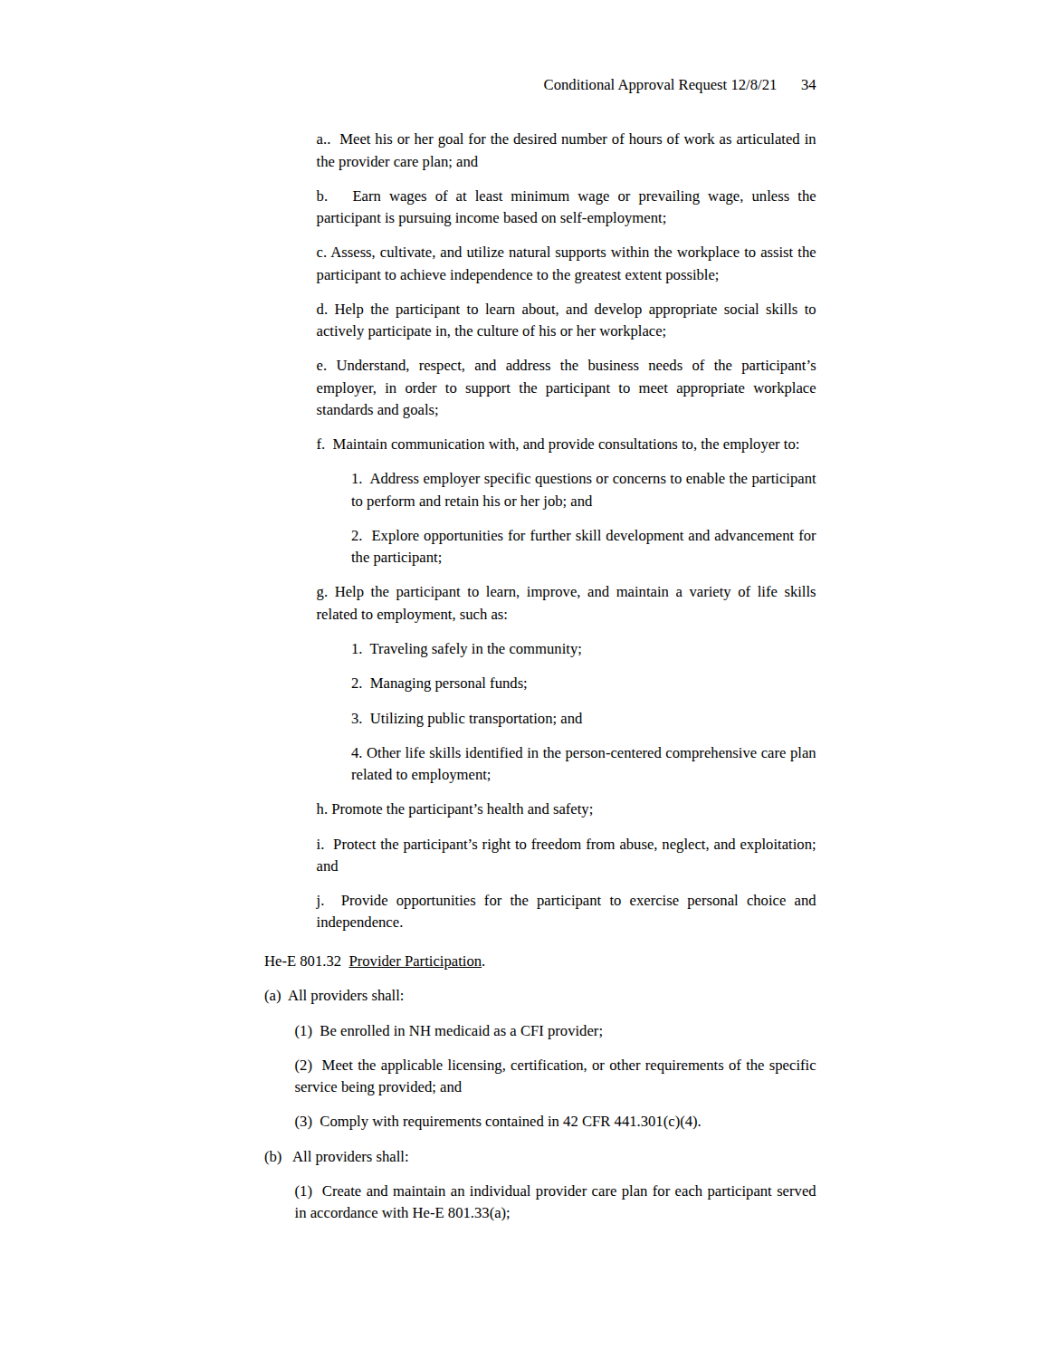Conditional Approval Request 12/8/2134
a.. Meet his or her goal for the desired number of hours of work as articulated in the provider care plan; and
b. Earn wages of at least minimum wage or prevailing wage, unless the participant is pursuing income based on self-employment;
c. Assess, cultivate, and utilize natural supports within the workplace to assist the participant to achieve independence to the greatest extent possible;
d. Help the participant to learn about, and develop appropriate social skills to actively participate in, the culture of his or her workplace;
e. Understand, respect, and address the business needs of the participant’s employer, in order to support the participant to meet appropriate workplace standards and goals;
f. Maintain communication with, and provide consultations to, the employer to:
1. Address employer specific questions or concerns to enable the participant to perform and retain his or her job; and
2. Explore opportunities for further skill development and advancement for the participant;
g. Help the participant to learn, improve, and maintain a variety of life skills related to employment, such as:
1. Traveling safely in the community;
2. Managing personal funds;
3. Utilizing public transportation; and
4. Other life skills identified in the person-centered comprehensive care plan related to employment;
h. Promote the participant’s health and safety;
i. Protect the participant’s right to freedom from abuse, neglect, and exploitation; and
j. Provide opportunities for the participant to exercise personal choice and independence.
He-E 801.32 Provider Participation.
(a) All providers shall:
(1) Be enrolled in NH medicaid as a CFI provider;
(2) Meet the applicable licensing, certification, or other requirements of the specific service being provided; and
(3) Comply with requirements contained in 42 CFR 441.301(c)(4).
(b) All providers shall:
(1) Create and maintain an individual provider care plan for each participant served in accordance with He-E 801.33(a);